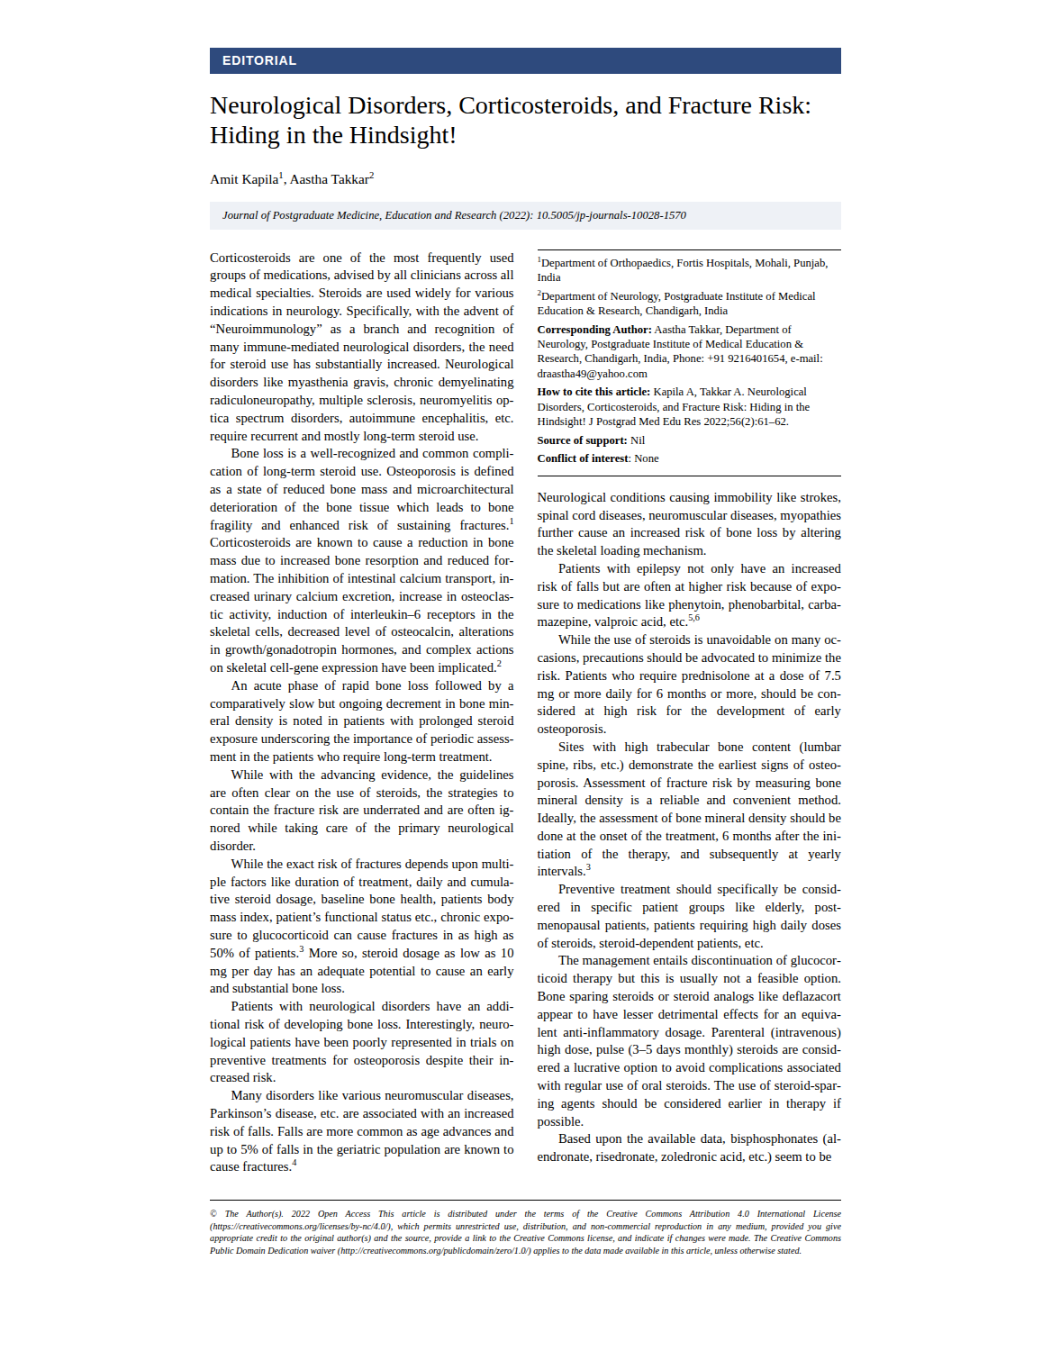EDITORIAL
Neurological Disorders, Corticosteroids, and Fracture Risk:
Hiding in the Hindsight!
Amit Kapila1, Aastha Takkar2
Journal of Postgraduate Medicine, Education and Research (2022): 10.5005/jp-journals-10028-1570
Corticosteroids are one of the most frequently used groups of medications, advised by all clinicians across all medical specialties. Steroids are used widely for various indications in neurology. Specifically, with the advent of “Neuroimmunology” as a branch and recognition of many immune-mediated neurological disorders, the need for steroid use has substantially increased. Neurological disorders like myasthenia gravis, chronic demyelinating radiculoneuropathy, multiple sclerosis, neuromyelitis optica spectrum disorders, autoimmune encephalitis, etc. require recurrent and mostly long-term steroid use.
Bone loss is a well-recognized and common complication of long-term steroid use. Osteoporosis is defined as a state of reduced bone mass and microarchitectural deterioration of the bone tissue which leads to bone fragility and enhanced risk of sustaining fractures.1 Corticosteroids are known to cause a reduction in bone mass due to increased bone resorption and reduced formation. The inhibition of intestinal calcium transport, increased urinary calcium excretion, increase in osteoclastic activity, induction of interleukin–6 receptors in the skeletal cells, decreased level of osteocalcin, alterations in growth/gonadotropin hormones, and complex actions on skeletal cell-gene expression have been implicated.2
An acute phase of rapid bone loss followed by a comparatively slow but ongoing decrement in bone mineral density is noted in patients with prolonged steroid exposure underscoring the importance of periodic assessment in the patients who require long-term treatment.
While with the advancing evidence, the guidelines are often clear on the use of steroids, the strategies to contain the fracture risk are underrated and are often ignored while taking care of the primary neurological disorder.
While the exact risk of fractures depends upon multiple factors like duration of treatment, daily and cumulative steroid dosage, baseline bone health, patients body mass index, patient’s functional status etc., chronic exposure to glucocorticoid can cause fractures in as high as 50% of patients.3 More so, steroid dosage as low as 10 mg per day has an adequate potential to cause an early and substantial bone loss.
Patients with neurological disorders have an additional risk of developing bone loss. Interestingly, neurological patients have been poorly represented in trials on preventive treatments for osteoporosis despite their increased risk.
Many disorders like various neuromuscular diseases, Parkinson’s disease, etc. are associated with an increased risk of falls. Falls are more common as age advances and up to 5% of falls in the geriatric population are known to cause fractures.4
1Department of Orthopaedics, Fortis Hospitals, Mohali, Punjab, India
2Department of Neurology, Postgraduate Institute of Medical Education & Research, Chandigarh, India
Corresponding Author: Aastha Takkar, Department of Neurology, Postgraduate Institute of Medical Education & Research, Chandigarh, India, Phone: +91 9216401654, e-mail: draastha49@yahoo.com
How to cite this article: Kapila A, Takkar A. Neurological Disorders, Corticosteroids, and Fracture Risk: Hiding in the Hindsight! J Postgrad Med Edu Res 2022;56(2):61–62.
Source of support: Nil
Conflict of interest: None
Neurological conditions causing immobility like strokes, spinal cord diseases, neuromuscular diseases, myopathies further cause an increased risk of bone loss by altering the skeletal loading mechanism.
Patients with epilepsy not only have an increased risk of falls but are often at higher risk because of exposure to medications like phenytoin, phenobarbital, carbamazepine, valproic acid, etc.5,6
While the use of steroids is unavoidable on many occasions, precautions should be advocated to minimize the risk. Patients who require prednisolone at a dose of 7.5 mg or more daily for 6 months or more, should be considered at high risk for the development of early osteoporosis.
Sites with high trabecular bone content (lumbar spine, ribs, etc.) demonstrate the earliest signs of osteoporosis. Assessment of fracture risk by measuring bone mineral density is a reliable and convenient method. Ideally, the assessment of bone mineral density should be done at the onset of the treatment, 6 months after the initiation of the therapy, and subsequently at yearly intervals.3
Preventive treatment should specifically be considered in specific patient groups like elderly, postmenopausal patients, patients requiring high daily doses of steroids, steroid-dependent patients, etc.
The management entails discontinuation of glucocorticoid therapy but this is usually not a feasible option. Bone sparing steroids or steroid analogs like deflazacort appear to have lesser detrimental effects for an equivalent anti-inflammatory dosage. Parenteral (intravenous) high dose, pulse (3–5 days monthly) steroids are considered a lucrative option to avoid complications associated with regular use of oral steroids. The use of steroid-sparing agents should be considered earlier in therapy if possible.
Based upon the available data, bisphosphonates (alendronate, risedronate, zoledronic acid, etc.) seem to be
© The Author(s). 2022 Open Access This article is distributed under the terms of the Creative Commons Attribution 4.0 International License (https://creativecommons.org/licenses/by-nc/4.0/), which permits unrestricted use, distribution, and non-commercial reproduction in any medium, provided you give appropriate credit to the original author(s) and the source, provide a link to the Creative Commons license, and indicate if changes were made. The Creative Commons Public Domain Dedication waiver (http://creativecommons.org/publicdomain/zero/1.0/) applies to the data made available in this article, unless otherwise stated.